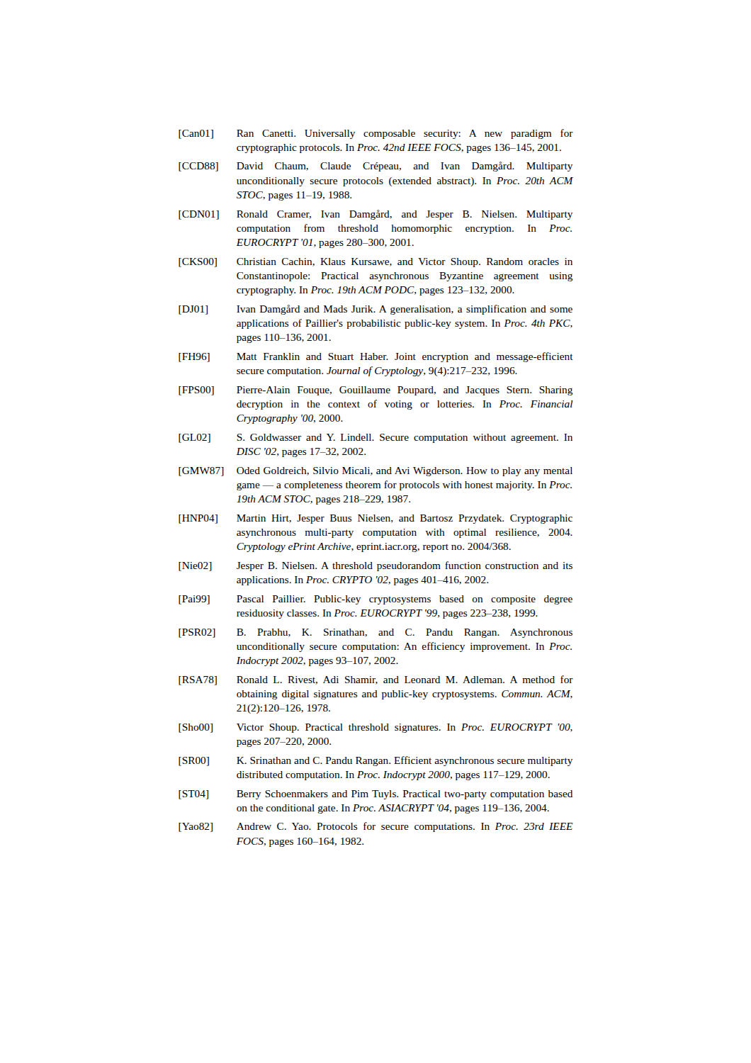[Can01]
Ran Canetti. Universally composable security: A new paradigm for cryptographic protocols. In Proc. 42nd IEEE FOCS, pages 136–145, 2001.
[CCD88]
David Chaum, Claude Crépeau, and Ivan Damgård. Multiparty unconditionally secure protocols (extended abstract). In Proc. 20th ACM STOC, pages 11–19, 1988.
[CDN01]
Ronald Cramer, Ivan Damgård, and Jesper B. Nielsen. Multiparty computation from threshold homomorphic encryption. In Proc. EUROCRYPT '01, pages 280–300, 2001.
[CKS00]
Christian Cachin, Klaus Kursawe, and Victor Shoup. Random oracles in Constantinopole: Practical asynchronous Byzantine agreement using cryptography. In Proc. 19th ACM PODC, pages 123–132, 2000.
[DJ01]
Ivan Damgård and Mads Jurik. A generalisation, a simplification and some applications of Paillier's probabilistic public-key system. In Proc. 4th PKC, pages 110–136, 2001.
[FH96]
Matt Franklin and Stuart Haber. Joint encryption and message-efficient secure computation. Journal of Cryptology, 9(4):217–232, 1996.
[FPS00]
Pierre-Alain Fouque, Gouillaume Poupard, and Jacques Stern. Sharing decryption in the context of voting or lotteries. In Proc. Financial Cryptography '00, 2000.
[GL02]
S. Goldwasser and Y. Lindell. Secure computation without agreement. In DISC '02, pages 17–32, 2002.
[GMW87]
Oded Goldreich, Silvio Micali, and Avi Wigderson. How to play any mental game — a completeness theorem for protocols with honest majority. In Proc. 19th ACM STOC, pages 218–229, 1987.
[HNP04]
Martin Hirt, Jesper Buus Nielsen, and Bartosz Przydatek. Cryptographic asynchronous multi-party computation with optimal resilience, 2004. Cryptology ePrint Archive, eprint.iacr.org, report no. 2004/368.
[Nie02]
Jesper B. Nielsen. A threshold pseudorandom function construction and its applications. In Proc. CRYPTO '02, pages 401–416, 2002.
[Pai99]
Pascal Paillier. Public-key cryptosystems based on composite degree residuosity classes. In Proc. EUROCRYPT '99, pages 223–238, 1999.
[PSR02]
B. Prabhu, K. Srinathan, and C. Pandu Rangan. Asynchronous unconditionally secure computation: An efficiency improvement. In Proc. Indocrypt 2002, pages 93–107, 2002.
[RSA78]
Ronald L. Rivest, Adi Shamir, and Leonard M. Adleman. A method for obtaining digital signatures and public-key cryptosystems. Commun. ACM, 21(2):120–126, 1978.
[Sho00]
Victor Shoup. Practical threshold signatures. In Proc. EUROCRYPT '00, pages 207–220, 2000.
[SR00]
K. Srinathan and C. Pandu Rangan. Efficient asynchronous secure multiparty distributed computation. In Proc. Indocrypt 2000, pages 117–129, 2000.
[ST04]
Berry Schoenmakers and Pim Tuyls. Practical two-party computation based on the conditional gate. In Proc. ASIACRYPT '04, pages 119–136, 2004.
[Yao82]
Andrew C. Yao. Protocols for secure computations. In Proc. 23rd IEEE FOCS, pages 160–164, 1982.